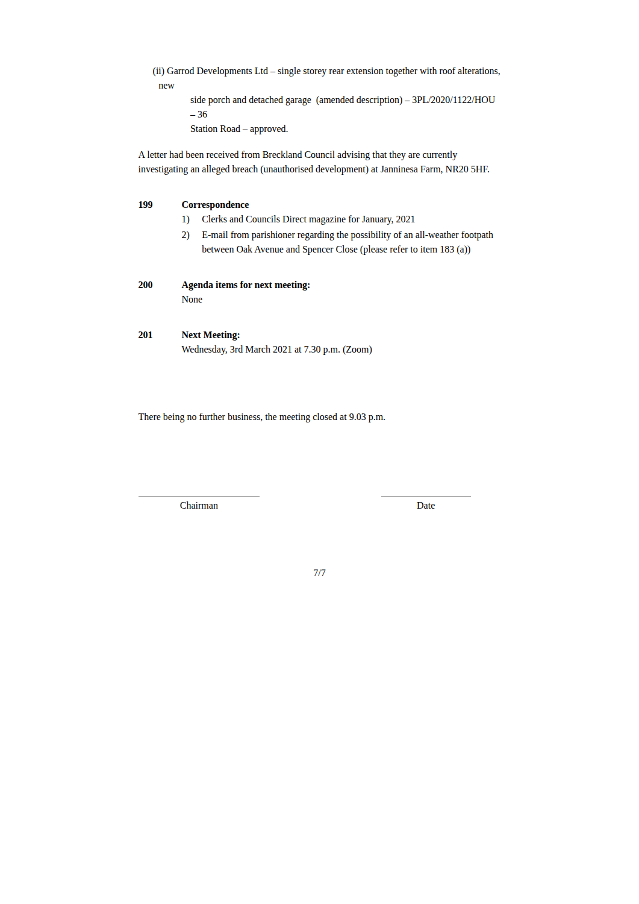(ii) Garrod Developments Ltd – single storey rear extension together with roof alterations, new side porch and detached garage (amended description) – 3PL/2020/1122/HOU – 36 Station Road – approved.
A letter had been received from Breckland Council advising that they are currently investigating an alleged breach (unauthorised development) at Janninesa Farm, NR20 5HF.
199 Correspondence
1) Clerks and Councils Direct magazine for January, 2021
2) E-mail from parishioner regarding the possibility of an all-weather footpath between Oak Avenue and Spencer Close (please refer to item 183 (a))
200 Agenda items for next meeting:
None
201 Next Meeting:
Wednesday, 3rd March 2021 at 7.30 p.m. (Zoom)
There being no further business, the meeting closed at 9.03 p.m.
Chairman
Date
7/7